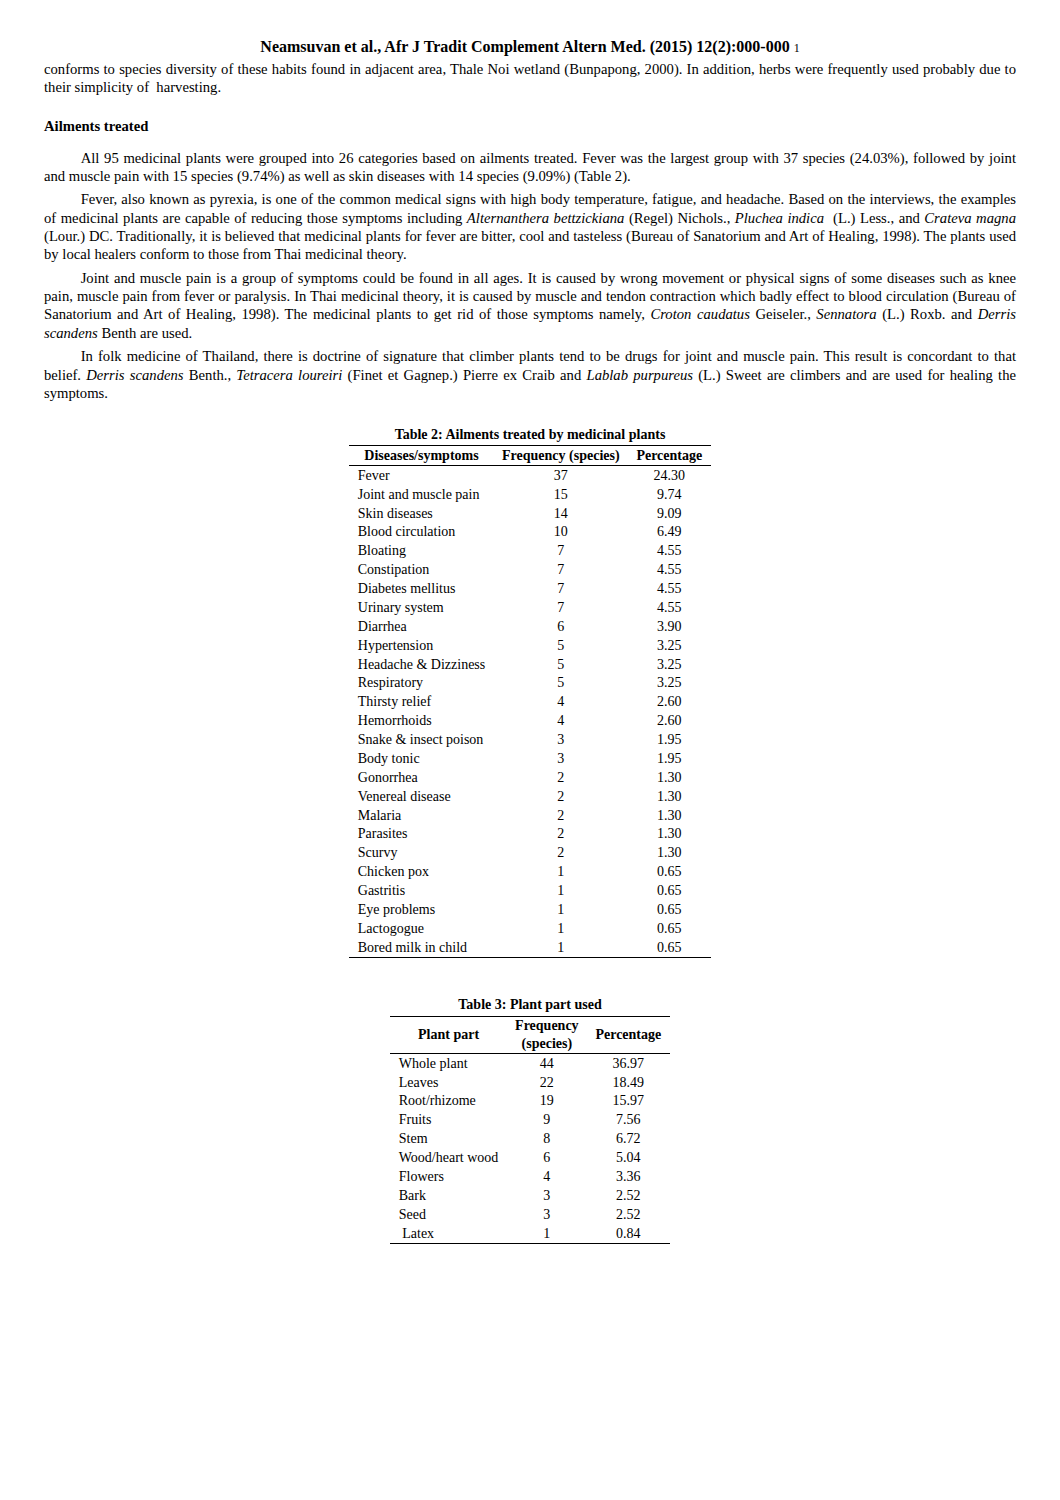Neamsuvan et al., Afr J Tradit Complement Altern Med. (2015) 12(2):000-000 1
conforms to species diversity of these habits found in adjacent area, Thale Noi wetland (Bunpapong, 2000). In addition, herbs were frequently used probably due to their simplicity of harvesting.
Ailments treated
All 95 medicinal plants were grouped into 26 categories based on ailments treated. Fever was the largest group with 37 species (24.03%), followed by joint and muscle pain with 15 species (9.74%) as well as skin diseases with 14 species (9.09%) (Table 2).
Fever, also known as pyrexia, is one of the common medical signs with high body temperature, fatigue, and headache. Based on the interviews, the examples of medicinal plants are capable of reducing those symptoms including Alternanthera bettzickiana (Regel) Nichols., Pluchea indica (L.) Less., and Crateva magna (Lour.) DC. Traditionally, it is believed that medicinal plants for fever are bitter, cool and tasteless (Bureau of Sanatorium and Art of Healing, 1998). The plants used by local healers conform to those from Thai medicinal theory.
Joint and muscle pain is a group of symptoms could be found in all ages. It is caused by wrong movement or physical signs of some diseases such as knee pain, muscle pain from fever or paralysis. In Thai medicinal theory, it is caused by muscle and tendon contraction which badly effect to blood circulation (Bureau of Sanatorium and Art of Healing, 1998). The medicinal plants to get rid of those symptoms namely, Croton caudatus Geiseler., Sennatora (L.) Roxb. and Derris scandens Benth are used.
In folk medicine of Thailand, there is doctrine of signature that climber plants tend to be drugs for joint and muscle pain. This result is concordant to that belief. Derris scandens Benth., Tetracera loureiri (Finet et Gagnep.) Pierre ex Craib and Lablab purpureus (L.) Sweet are climbers and are used for healing the symptoms.
Table 2: Ailments treated by medicinal plants
| Diseases/symptoms | Frequency (species) | Percentage |
| --- | --- | --- |
| Fever | 37 | 24.30 |
| Joint and muscle pain | 15 | 9.74 |
| Skin diseases | 14 | 9.09 |
| Blood circulation | 10 | 6.49 |
| Bloating | 7 | 4.55 |
| Constipation | 7 | 4.55 |
| Diabetes mellitus | 7 | 4.55 |
| Urinary system | 7 | 4.55 |
| Diarrhea | 6 | 3.90 |
| Hypertension | 5 | 3.25 |
| Headache & Dizziness | 5 | 3.25 |
| Respiratory | 5 | 3.25 |
| Thirsty relief | 4 | 2.60 |
| Hemorrhoids | 4 | 2.60 |
| Snake & insect poison | 3 | 1.95 |
| Body tonic | 3 | 1.95 |
| Gonorrhea | 2 | 1.30 |
| Venereal disease | 2 | 1.30 |
| Malaria | 2 | 1.30 |
| Parasites | 2 | 1.30 |
| Scurvy | 2 | 1.30 |
| Chicken pox | 1 | 0.65 |
| Gastritis | 1 | 0.65 |
| Eye problems | 1 | 0.65 |
| Lactogogue | 1 | 0.65 |
| Bored milk in child | 1 | 0.65 |
Table 3: Plant part used
| Plant part | Frequency (species) | Percentage |
| --- | --- | --- |
| Whole plant | 44 | 36.97 |
| Leaves | 22 | 18.49 |
| Root/rhizome | 19 | 15.97 |
| Fruits | 9 | 7.56 |
| Stem | 8 | 6.72 |
| Wood/heart wood | 6 | 5.04 |
| Flowers | 4 | 3.36 |
| Bark | 3 | 2.52 |
| Seed | 3 | 2.52 |
| Latex | 1 | 0.84 |